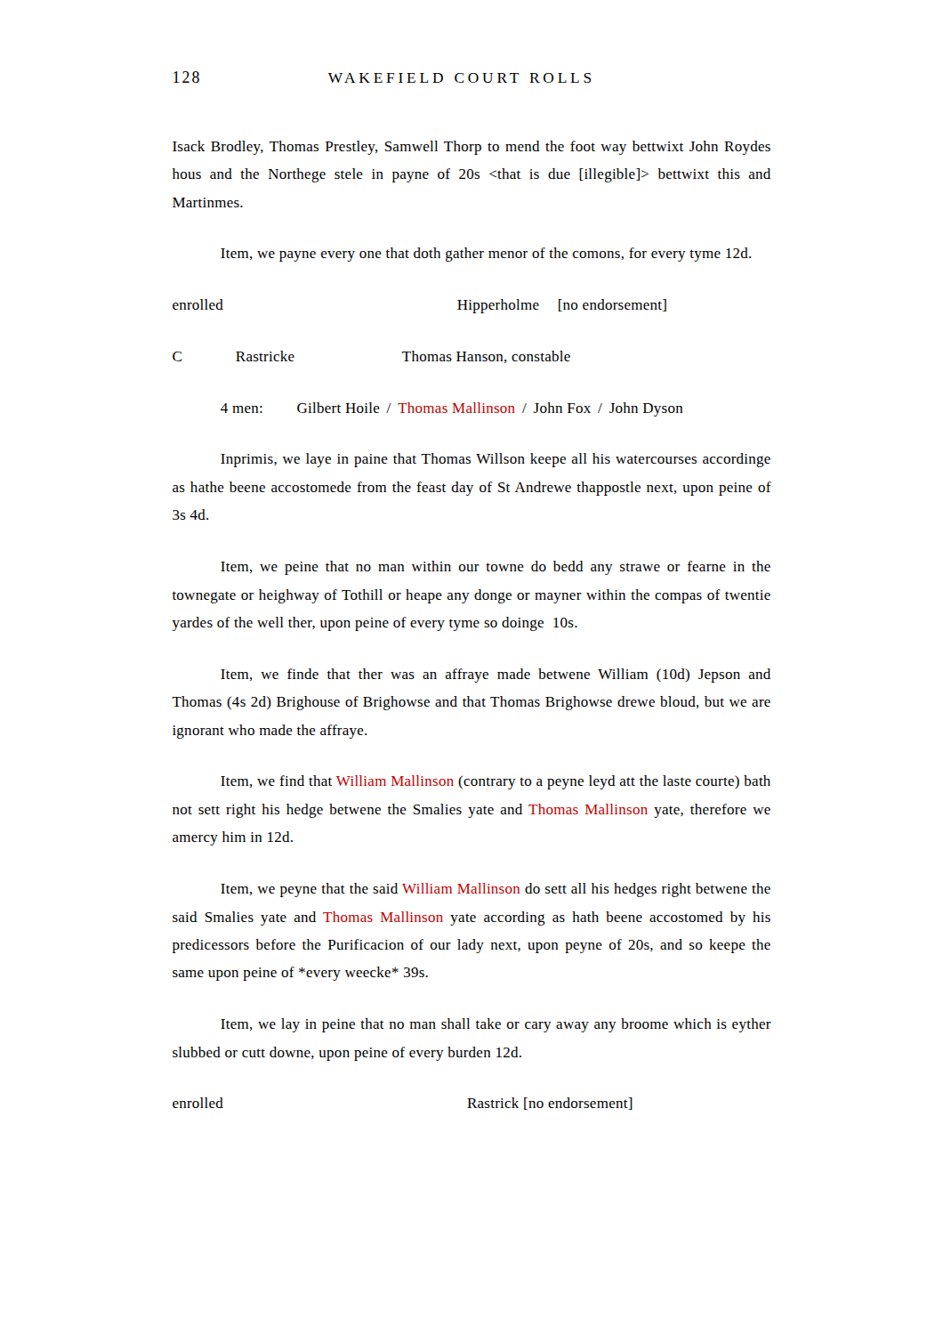128 Wakefield Court Rolls
Isack Brodley, Thomas Prestley, Samwell Thorp to mend the foot way bettwixt John Roydes hous and the Northege stele in payne of 20s <that is due [illegible]> bettwixt this and Martinmes.
Item, we payne every one that doth gather menor of the comons, for every tyme 12d.
enrolled Hipperholme[no endorsement]
C Rastricke Thomas Hanson, constable
4 men: Gilbert Hoile/Thomas Mallinson/John Fox/John Dyson
Inprimis, we laye in paine that Thomas Willson keepe all his watercourses accordinge as hathe beene accostomede from the feast day of St Andrewe thappostle next, upon peine of 3s 4d.
Item, we peine that no man within our towne do bedd any strawe or fearne in the townegate or heighway of Tothill or heape any donge or mayner within the compas of twentie yardes of the well ther, upon peine of every tyme so doinge 10s.
Item, we finde that ther was an affraye made betwene William (10d) Jepson and Thomas (4s 2d) Brighouse of Brighowse and that Thomas Brighowse drewe bloud, but we are ignorant who made the affraye.
Item, we find that William Mallinson (contrary to a peyne leyd att the laste courte) bath not sett right his hedge betwene the Smalies yate and Thomas Mallinson yate, therefore we amercy him in 12d.
Item, we peyne that the said William Mallinson do sett all his hedges right betwene the said Smalies yate and Thomas Mallinson yate according as hath beene accostomed by his predicessors before the Purificacion of our lady next, upon peyne of 20s, and so keepe the same upon peine of *every weecke* 39s.
Item, we lay in peine that no man shall take or cary away any broome which is eyther slubbed or cutt downe, upon peine of every burden 12d.
enrolled Rastrick [no endorsement]